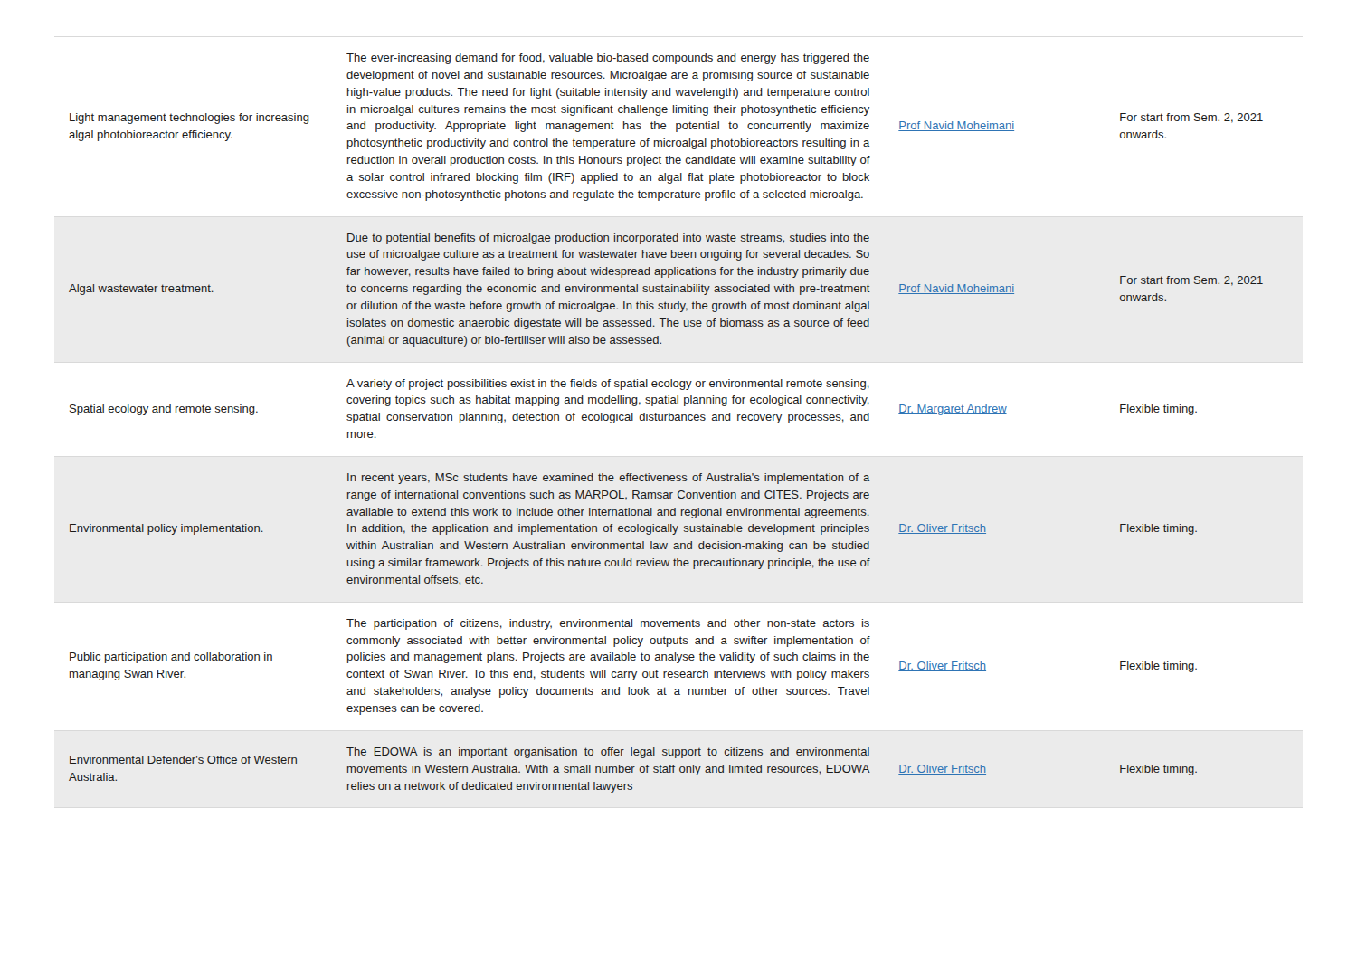| Light management technologies for increasing algal photobioreactor efficiency. | The ever-increasing demand for food, valuable bio-based compounds and energy has triggered the development of novel and sustainable resources. Microalgae are a promising source of sustainable high-value products. The need for light (suitable intensity and wavelength) and temperature control in microalgal cultures remains the most significant challenge limiting their photosynthetic efficiency and productivity. Appropriate light management has the potential to concurrently maximize photosynthetic productivity and control the temperature of microalgal photobioreactors resulting in a reduction in overall production costs. In this Honours project the candidate will examine suitability of a solar control infrared blocking film (IRF) applied to an algal flat plate photobioreactor to block excessive non-photosynthetic photons and regulate the temperature profile of a selected microalga. | Prof Navid Moheimani | For start from Sem. 2, 2021 onwards. |
| Algal wastewater treatment. | Due to potential benefits of microalgae production incorporated into waste streams, studies into the use of microalgae culture as a treatment for wastewater have been ongoing for several decades. So far however, results have failed to bring about widespread applications for the industry primarily due to concerns regarding the economic and environmental sustainability associated with pre-treatment or dilution of the waste before growth of microalgae. In this study, the growth of most dominant algal isolates on domestic anaerobic digestate will be assessed. The use of biomass as a source of feed (animal or aquaculture) or bio-fertiliser will also be assessed. | Prof Navid Moheimani | For start from Sem. 2, 2021 onwards. |
| Spatial ecology and remote sensing. | A variety of project possibilities exist in the fields of spatial ecology or environmental remote sensing, covering topics such as habitat mapping and modelling, spatial planning for ecological connectivity, spatial conservation planning, detection of ecological disturbances and recovery processes, and more. | Dr. Margaret Andrew | Flexible timing. |
| Environmental policy implementation. | In recent years, MSc students have examined the effectiveness of Australia's implementation of a range of international conventions such as MARPOL, Ramsar Convention and CITES. Projects are available to extend this work to include other international and regional environmental agreements. In addition, the application and implementation of ecologically sustainable development principles within Australian and Western Australian environmental law and decision-making can be studied using a similar framework. Projects of this nature could review the precautionary principle, the use of environmental offsets, etc. | Dr. Oliver Fritsch | Flexible timing. |
| Public participation and collaboration in managing Swan River. | The participation of citizens, industry, environmental movements and other non-state actors is commonly associated with better environmental policy outputs and a swifter implementation of policies and management plans. Projects are available to analyse the validity of such claims in the context of Swan River. To this end, students will carry out research interviews with policy makers and stakeholders, analyse policy documents and look at a number of other sources. Travel expenses can be covered. | Dr. Oliver Fritsch | Flexible timing. |
| Environmental Defender's Office of Western Australia. | The EDOWA is an important organisation to offer legal support to citizens and environmental movements in Western Australia. With a small number of staff only and limited resources, EDOWA relies on a network of dedicated environmental lawyers | Dr. Oliver Fritsch | Flexible timing. |